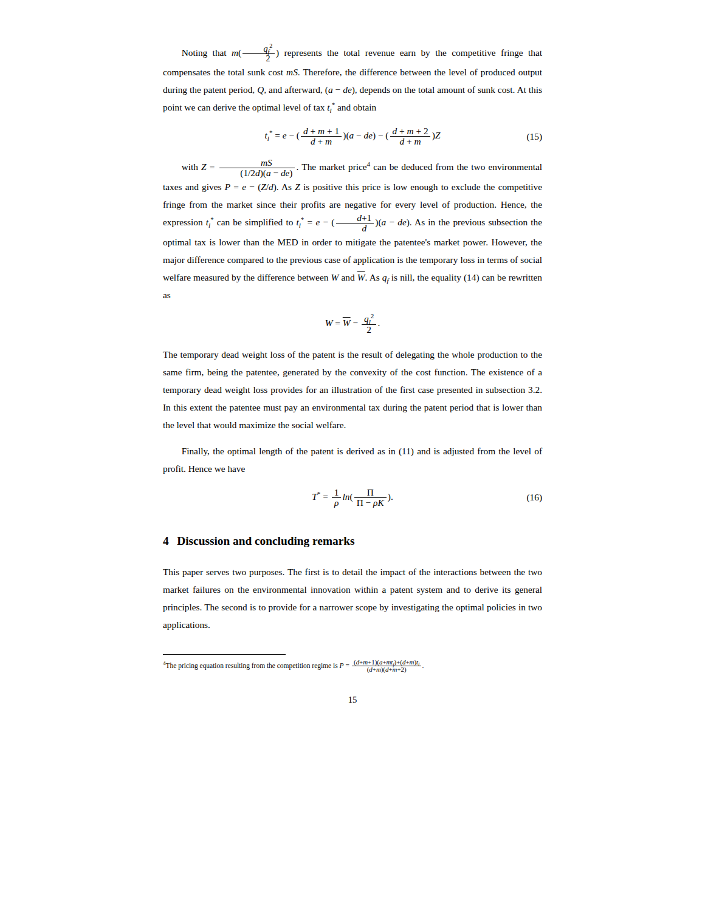Noting that m(qf22) represents the total revenue earn by the competitive fringe that compensates the total sunk cost mS. Therefore, the difference between the level of produced output during the patent period, Q, and afterward, (a − de), depends on the total amount of sunk cost. At this point we can derive the optimal level of tax tl* and obtain
tl* = e − (d + m + 1 d + m)(a − de) − (d + m + 2 d + m)Z (15)
with Z = mS(1/2d)(a − de). The market price4 can be deduced from the two environmental taxes and gives P = e − (Z/d). As Z is positive this price is low enough to exclude the competitive fringe from the market since their profits are negative for every level of production. Hence, the expression tl* can be simplified to tl* = e − (d+1 d)(a − de). As in the previous subsection the optimal tax is lower than the MED in order to mitigate the patentee's market power. However, the major difference compared to the previous case of application is the temporary loss in terms of social welfare measured by the difference between W and W. As qf is nill, the equality (14) can be rewritten as
W = W − ql22.
The temporary dead weight loss of the patent is the result of delegating the whole production to the same firm, being the patentee, generated by the convexity of the cost function. The existence of a temporary dead weight loss provides for an illustration of the first case presented in subsection 3.2. In this extent the patentee must pay an environmental tax during the patent period that is lower than the level that would maximize the social welfare.
Finally, the optimal length of the patent is derived as in (11) and is adjusted from the level of profit. Hence we have
T* = 1 ρ ln(ΠΠ − ρK). (16)
4 Discussion and concluding remarks
This paper serves two purposes. The first is to detail the impact of the interactions between the two market failures on the environmental innovation within a patent system and to derive its general principles. The second is to provide for a narrower scope by investigating the optimal policies in two applications.
4The pricing equation resulting from the competition regime is P = (d+m+1)(a+mtf)+(d+m)tl(d+m)(d+m+2).
15